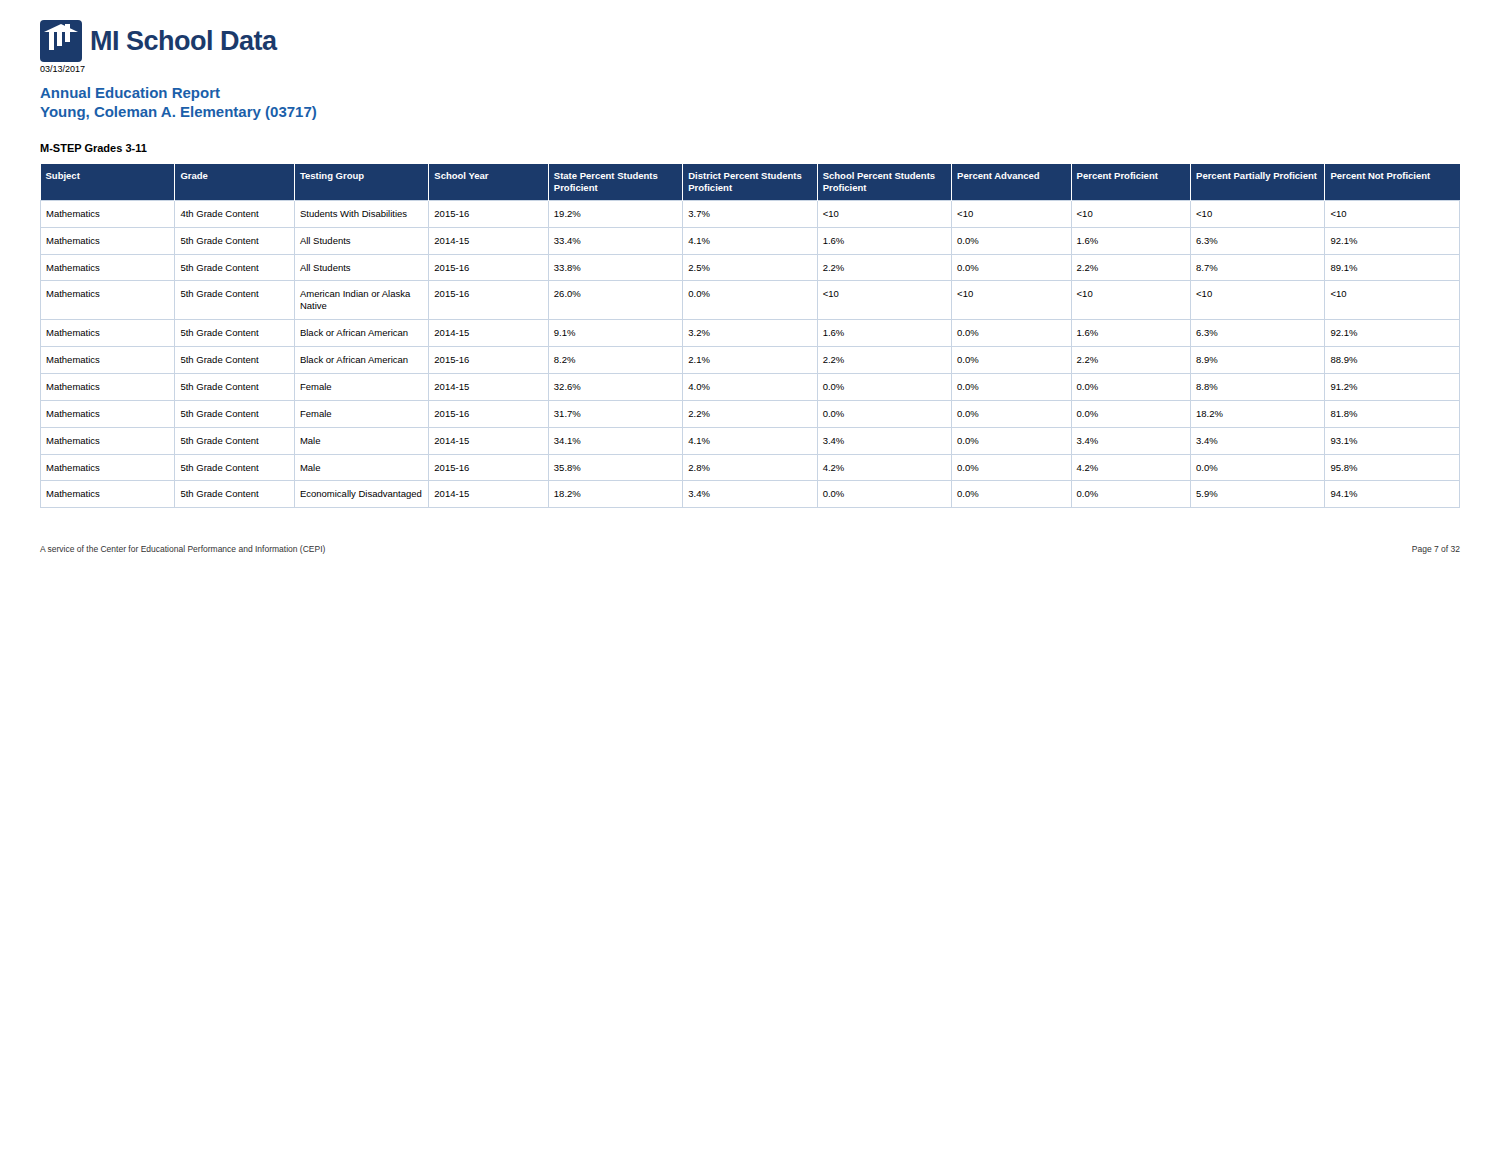MI School Data
03/13/2017
Annual Education Report
Young, Coleman A. Elementary (03717)
M-STEP Grades 3-11
| Subject | Grade | Testing Group | School Year | State Percent Students Proficient | District Percent Students Proficient | School Percent Students Proficient | Percent Advanced | Percent Proficient | Percent Partially Proficient | Percent Not Proficient |
| --- | --- | --- | --- | --- | --- | --- | --- | --- | --- | --- |
| Mathematics | 4th Grade Content | Students With Disabilities | 2015-16 | 19.2% | 3.7% | <10 | <10 | <10 | <10 | <10 |
| Mathematics | 5th Grade Content | All Students | 2014-15 | 33.4% | 4.1% | 1.6% | 0.0% | 1.6% | 6.3% | 92.1% |
| Mathematics | 5th Grade Content | All Students | 2015-16 | 33.8% | 2.5% | 2.2% | 0.0% | 2.2% | 8.7% | 89.1% |
| Mathematics | 5th Grade Content | American Indian or Alaska Native | 2015-16 | 26.0% | 0.0% | <10 | <10 | <10 | <10 | <10 |
| Mathematics | 5th Grade Content | Black or African American | 2014-15 | 9.1% | 3.2% | 1.6% | 0.0% | 1.6% | 6.3% | 92.1% |
| Mathematics | 5th Grade Content | Black or African American | 2015-16 | 8.2% | 2.1% | 2.2% | 0.0% | 2.2% | 8.9% | 88.9% |
| Mathematics | 5th Grade Content | Female | 2014-15 | 32.6% | 4.0% | 0.0% | 0.0% | 0.0% | 8.8% | 91.2% |
| Mathematics | 5th Grade Content | Female | 2015-16 | 31.7% | 2.2% | 0.0% | 0.0% | 0.0% | 18.2% | 81.8% |
| Mathematics | 5th Grade Content | Male | 2014-15 | 34.1% | 4.1% | 3.4% | 0.0% | 3.4% | 3.4% | 93.1% |
| Mathematics | 5th Grade Content | Male | 2015-16 | 35.8% | 2.8% | 4.2% | 0.0% | 4.2% | 0.0% | 95.8% |
| Mathematics | 5th Grade Content | Economically Disadvantaged | 2014-15 | 18.2% | 3.4% | 0.0% | 0.0% | 0.0% | 5.9% | 94.1% |
A service of the Center for Educational Performance and Information (CEPI)
Page 7 of 32